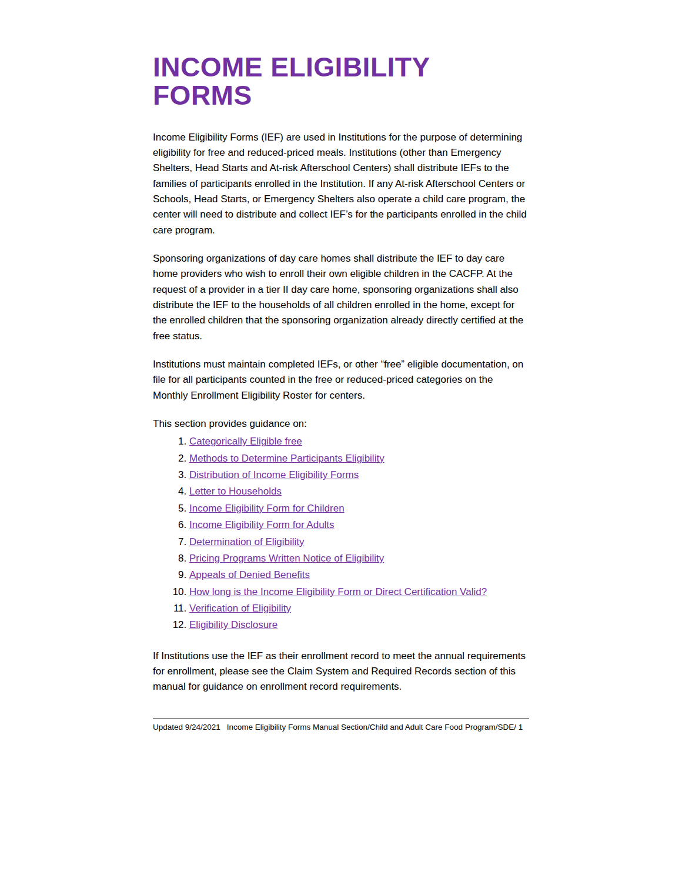Income Eligibility Forms
Income Eligibility Forms (IEF) are used in Institutions for the purpose of determining eligibility for free and reduced-priced meals. Institutions (other than Emergency Shelters, Head Starts and At-risk Afterschool Centers) shall distribute IEFs to the families of participants enrolled in the Institution. If any At-risk Afterschool Centers or Schools, Head Starts, or Emergency Shelters also operate a child care program, the center will need to distribute and collect IEF’s for the participants enrolled in the child care program.
Sponsoring organizations of day care homes shall distribute the IEF to day care home providers who wish to enroll their own eligible children in the CACFP. At the request of a provider in a tier II day care home, sponsoring organizations shall also distribute the IEF to the households of all children enrolled in the home, except for the enrolled children that the sponsoring organization already directly certified at the free status.
Institutions must maintain completed IEFs, or other “free” eligible documentation, on file for all participants counted in the free or reduced-priced categories on the Monthly Enrollment Eligibility Roster for centers.
This section provides guidance on:
Categorically Eligible free
Methods to Determine Participants Eligibility
Distribution of Income Eligibility Forms
Letter to Households
Income Eligibility Form for Children
Income Eligibility Form for Adults
Determination of Eligibility
Pricing Programs Written Notice of Eligibility
Appeals of Denied Benefits
How long is the Income Eligibility Form or Direct Certification Valid?
Verification of Eligibility
Eligibility Disclosure
If Institutions use the IEF as their enrollment record to meet the annual requirements for enrollment, please see the Claim System and Required Records section of this manual for guidance on enrollment record requirements.
Updated 9/24/2021 Income Eligibility Forms Manual Section/Child and Adult Care Food Program/SDE/ 1